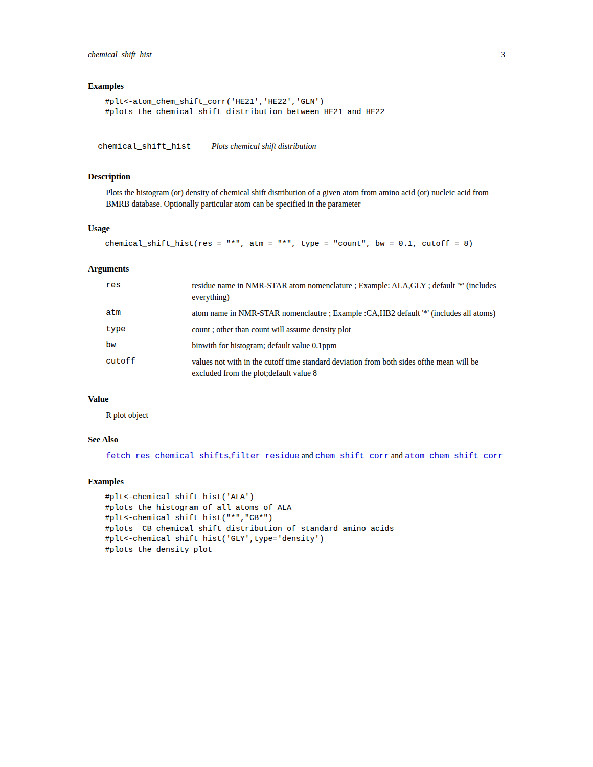chemical_shift_hist 3
Examples
#plt<-atom_chem_shift_corr('HE21','HE22','GLN')
#plots the chemical shift distribution between HE21 and HE22
chemical_shift_hist Plots chemical shift distribution
Description
Plots the histogram (or) density of chemical shift distribution of a given atom from amino acid (or) nucleic acid from BMRB database. Optionally particular atom can be specified in the parameter
Usage
chemical_shift_hist(res = "*", atm = "*", type = "count", bw = 0.1, cutoff = 8)
Arguments
res
residue name in NMR-STAR atom nomenclature ; Example: ALA,GLY ; default '*' (includes everything)
atm
atom name in NMR-STAR nomenclautre ; Example :CA,HB2 default '*' (includes all atoms)
type
count ; other than count will assume density plot
bw
binwith for histogram; default value 0.1ppm
cutoff
values not with in the cutoff time standard deviation from both sides ofthe mean will be excluded from the plot;default value 8
Value
R plot object
See Also
fetch_res_chemical_shifts,filter_residue and chem_shift_corr and atom_chem_shift_corr
Examples
#plt<-chemical_shift_hist('ALA')
#plots the histogram of all atoms of ALA
#plt<-chemical_shift_hist("*","CB*")
#plots  CB chemical shift distribution of standard amino acids
#plt<-chemical_shift_hist('GLY',type='density')
#plots the density plot